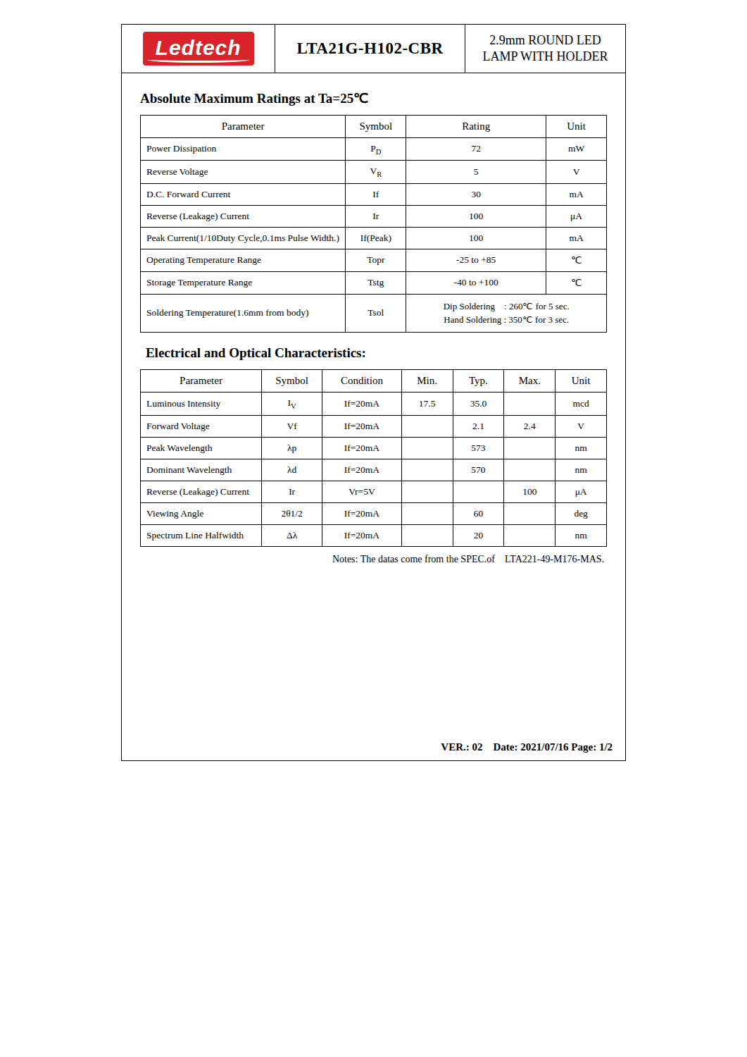Ledtech
LTA21G-H102-CBR
2.9mm ROUND LED
LAMP WITH HOLDER
Absolute Maximum Ratings at Ta=25℃
| Parameter | Symbol | Rating | Unit |
| --- | --- | --- | --- |
| Power Dissipation | P D | 72 | mW |
| Reverse Voltage | V R | 5 | V |
| D.C. Forward Current | If | 30 | mA |
| Reverse (Leakage) Current | Ir | 100 | μA |
| Peak Current(1/10Duty Cycle,0.1ms Pulse Width.) | If(Peak) | 100 | mA |
| Operating Temperature Range | Topr | -25 to +85 | ℃ |
| Storage Temperature Range | Tstg | -40 to +100 | ℃ |
| Soldering Temperature(1.6mm from body) | Tsol | Dip Soldering : 260℃ for 5 sec. Hand Soldering : 350℃ for 3 sec. |
Electrical and Optical Characteristics:
| Parameter | Symbol | Condition | Min. | Typ. | Max. | Unit |
| --- | --- | --- | --- | --- | --- | --- |
| Luminous Intensity | I V | If=20mA | 17.5 | 35.0 | | mcd |
| Forward Voltage | Vf | If=20mA | | 2.1 | 2.4 | V |
| Peak Wavelength | λp | If=20mA | | 573 | | nm |
| Dominant Wavelength | λd | If=20mA | | 570 | | nm |
| Reverse (Leakage) Current | Ir | Vr=5V | | | 100 | μA |
| Viewing Angle | 2θ1/2 | If=20mA | | 60 | | deg |
| Spectrum Line Halfwidth | Δλ | If=20mA | | 20 | | nm |
Notes: The datas come from the SPEC.of LTA221-49-M176-MAS.
VER.: 02 Date: 2021/07/16 Page: 1/2